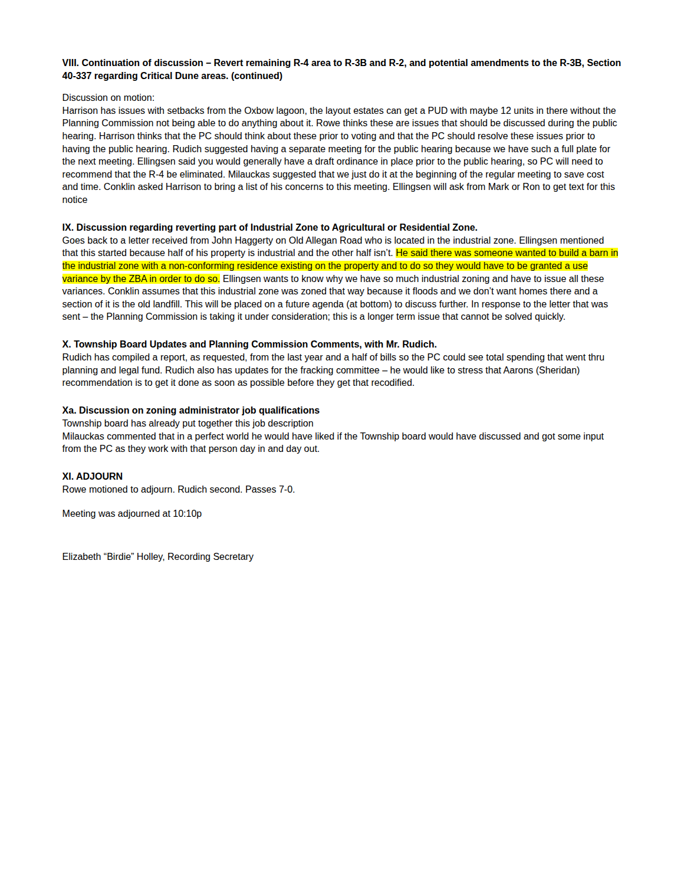VIII. Continuation of discussion – Revert remaining R-4 area to R-3B and R-2, and potential amendments to the R-3B, Section 40-337 regarding Critical Dune areas. (continued)
Discussion on motion:
Harrison has issues with setbacks from the Oxbow lagoon, the layout estates can get a PUD with maybe 12 units in there without the Planning Commission not being able to do anything about it. Rowe thinks these are issues that should be discussed during the public hearing. Harrison thinks that the PC should think about these prior to voting and that the PC should resolve these issues prior to having the public hearing. Rudich suggested having a separate meeting for the public hearing because we have such a full plate for the next meeting. Ellingsen said you would generally have a draft ordinance in place prior to the public hearing, so PC will need to recommend that the R-4 be eliminated. Milauckas suggested that we just do it at the beginning of the regular meeting to save cost and time. Conklin asked Harrison to bring a list of his concerns to this meeting. Ellingsen will ask from Mark or Ron to get text for this notice
IX. Discussion regarding reverting part of Industrial Zone to Agricultural or Residential Zone.
Goes back to a letter received from John Haggerty on Old Allegan Road who is located in the industrial zone. Ellingsen mentioned that this started because half of his property is industrial and the other half isn’t. He said there was someone wanted to build a barn in the industrial zone with a non-conforming residence existing on the property and to do so they would have to be granted a use variance by the ZBA in order to do so. Ellingsen wants to know why we have so much industrial zoning and have to issue all these variances. Conklin assumes that this industrial zone was zoned that way because it floods and we don’t want homes there and a section of it is the old landfill. This will be placed on a future agenda (at bottom) to discuss further. In response to the letter that was sent – the Planning Commission is taking it under consideration; this is a longer term issue that cannot be solved quickly.
X. Township Board Updates and Planning Commission Comments, with Mr. Rudich.
Rudich has compiled a report, as requested, from the last year and a half of bills so the PC could see total spending that went thru planning and legal fund. Rudich also has updates for the fracking committee – he would like to stress that Aarons (Sheridan) recommendation is to get it done as soon as possible before they get that recodified.
Xa. Discussion on zoning administrator job qualifications
Township board has already put together this job description
Milauckas commented that in a perfect world he would have liked if the Township board would have discussed and got some input from the PC as they work with that person day in and day out.
XI. ADJOURN
Rowe motioned to adjourn. Rudich second. Passes 7-0.
Meeting was adjourned at 10:10p
Elizabeth “Birdie” Holley, Recording Secretary